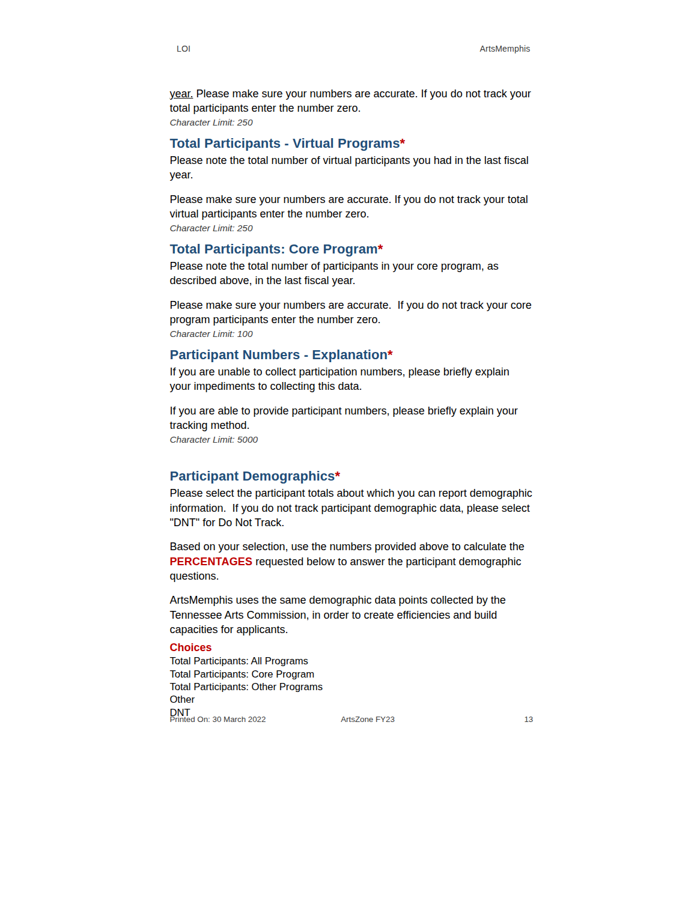LOI
ArtsMemphis
year. Please make sure your numbers are accurate. If you do not track your total participants enter the number zero.
Character Limit: 250
Total Participants - Virtual Programs*
Please note the total number of virtual participants you had in the last fiscal year.
Please make sure your numbers are accurate. If you do not track your total virtual participants enter the number zero.
Character Limit: 250
Total Participants: Core Program*
Please note the total number of participants in your core program, as described above, in the last fiscal year.
Please make sure your numbers are accurate. If you do not track your core program participants enter the number zero.
Character Limit: 100
Participant Numbers - Explanation*
If you are unable to collect participation numbers, please briefly explain your impediments to collecting this data.
If you are able to provide participant numbers, please briefly explain your tracking method.
Character Limit: 5000
Participant Demographics*
Please select the participant totals about which you can report demographic information. If you do not track participant demographic data, please select "DNT" for Do Not Track.
Based on your selection, use the numbers provided above to calculate the PERCENTAGES requested below to answer the participant demographic questions.
ArtsMemphis uses the same demographic data points collected by the Tennessee Arts Commission, in order to create efficiencies and build capacities for applicants.
Choices
Total Participants: All Programs
Total Participants: Core Program
Total Participants: Other Programs
Other
DNT
Printed On: 30 March 2022
ArtsZone FY23
13